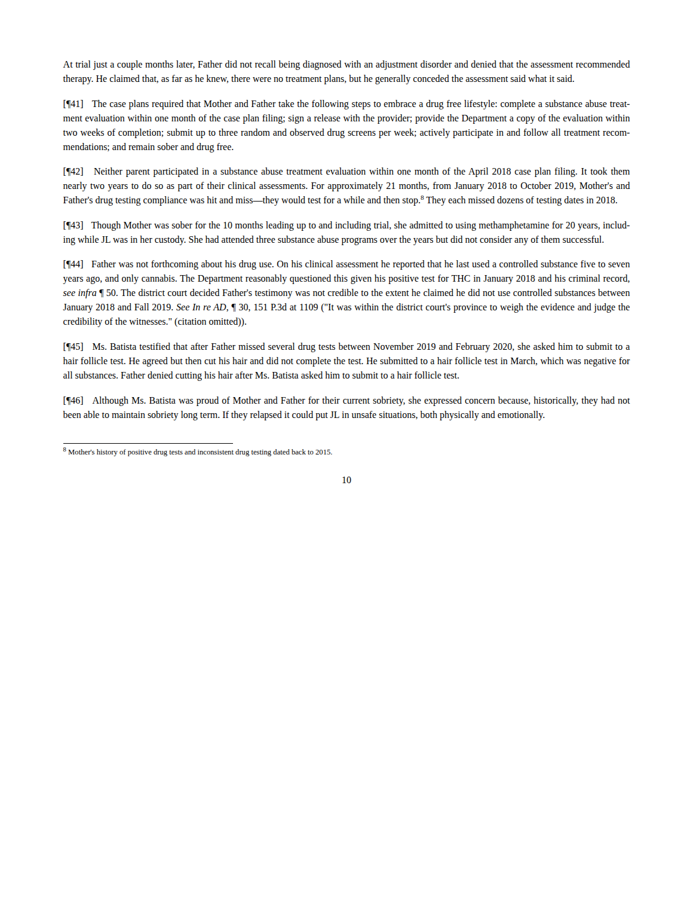At trial just a couple months later, Father did not recall being diagnosed with an adjustment disorder and denied that the assessment recommended therapy. He claimed that, as far as he knew, there were no treatment plans, but he generally conceded the assessment said what it said.
[¶41] The case plans required that Mother and Father take the following steps to embrace a drug free lifestyle: complete a substance abuse treatment evaluation within one month of the case plan filing; sign a release with the provider; provide the Department a copy of the evaluation within two weeks of completion; submit up to three random and observed drug screens per week; actively participate in and follow all treatment recommendations; and remain sober and drug free.
[¶42] Neither parent participated in a substance abuse treatment evaluation within one month of the April 2018 case plan filing. It took them nearly two years to do so as part of their clinical assessments. For approximately 21 months, from January 2018 to October 2019, Mother's and Father's drug testing compliance was hit and miss—they would test for a while and then stop.8 They each missed dozens of testing dates in 2018.
[¶43] Though Mother was sober for the 10 months leading up to and including trial, she admitted to using methamphetamine for 20 years, including while JL was in her custody. She had attended three substance abuse programs over the years but did not consider any of them successful.
[¶44] Father was not forthcoming about his drug use. On his clinical assessment he reported that he last used a controlled substance five to seven years ago, and only cannabis. The Department reasonably questioned this given his positive test for THC in January 2018 and his criminal record, see infra ¶ 50. The district court decided Father's testimony was not credible to the extent he claimed he did not use controlled substances between January 2018 and Fall 2019. See In re AD, ¶ 30, 151 P.3d at 1109 ("It was within the district court's province to weigh the evidence and judge the credibility of the witnesses." (citation omitted)).
[¶45] Ms. Batista testified that after Father missed several drug tests between November 2019 and February 2020, she asked him to submit to a hair follicle test. He agreed but then cut his hair and did not complete the test. He submitted to a hair follicle test in March, which was negative for all substances. Father denied cutting his hair after Ms. Batista asked him to submit to a hair follicle test.
[¶46] Although Ms. Batista was proud of Mother and Father for their current sobriety, she expressed concern because, historically, they had not been able to maintain sobriety long term. If they relapsed it could put JL in unsafe situations, both physically and emotionally.
8 Mother's history of positive drug tests and inconsistent drug testing dated back to 2015.
10